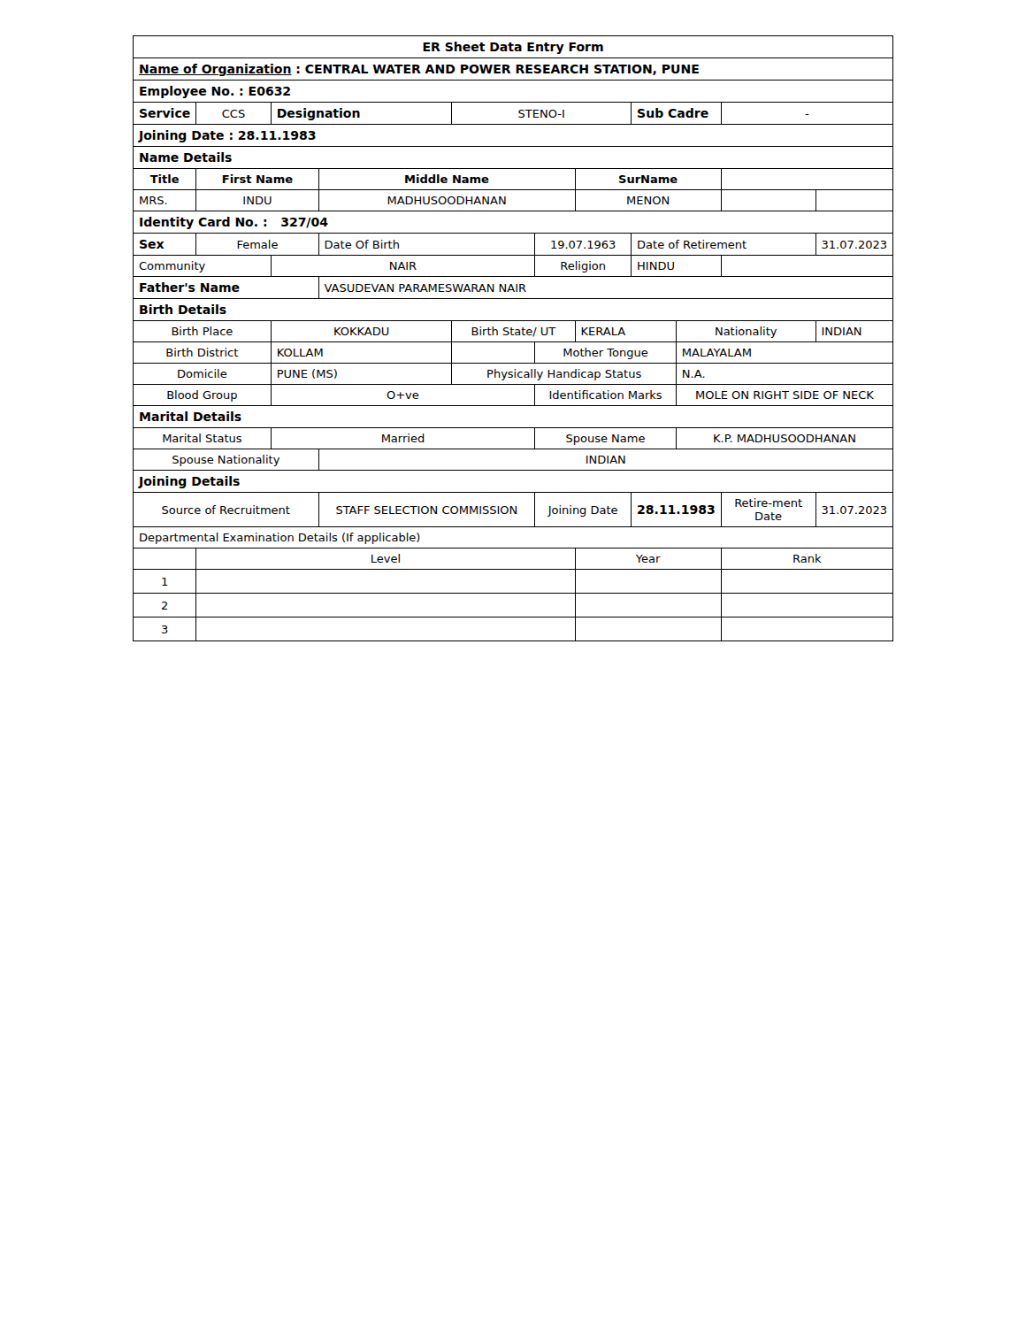| ER Sheet Data Entry Form |
| Name of Organization : CENTRAL WATER AND POWER RESEARCH STATION, PUNE |
| Employee No. : E0632 |
| Service | CCS | Designation | STENO-I | Sub Cadre | - |
| Joining Date : 28.11.1983 |
| Name Details |
| Title | First Name | Middle Name | SurName | |
| MRS. | INDU | MADHUSOODHANAN | MENON | | |
| Identity Card No. : 327/04 |
| Sex | Female | Date Of Birth | 19.07.1963 | Date of Retirement | 31.07.2023 |
| Community | NAIR | Religion | HINDU | |
| Father's Name | VASUDEVAN PARAMESWARAN NAIR |
| Birth Details |
| Birth Place | KOKKADU | Birth State/ UT | KERALA | Nationality | INDIAN |
| Birth District | KOLLAM | | Mother Tongue | MALAYALAM |
| Domicile | PUNE (MS) | Physically Handicap Status | N.A. |
| Blood Group | O+ve | Identification Marks | MOLE ON RIGHT SIDE OF NECK |
| Marital Details |
| Marital Status | Married | Spouse Name | K.P. MADHUSOODHANAN |
| Spouse Nationality | INDIAN |
| Joining Details |
| Source of Recruitment | STAFF SELECTION COMMISSION | Joining Date | 28.11.1983 | Retire-ment Date | 31.07.2023 |
| Departmental Examination Details (If applicable) |
| | Level | Year | Rank |
| 1 | | | |
| 2 | | | |
| 3 | | | |